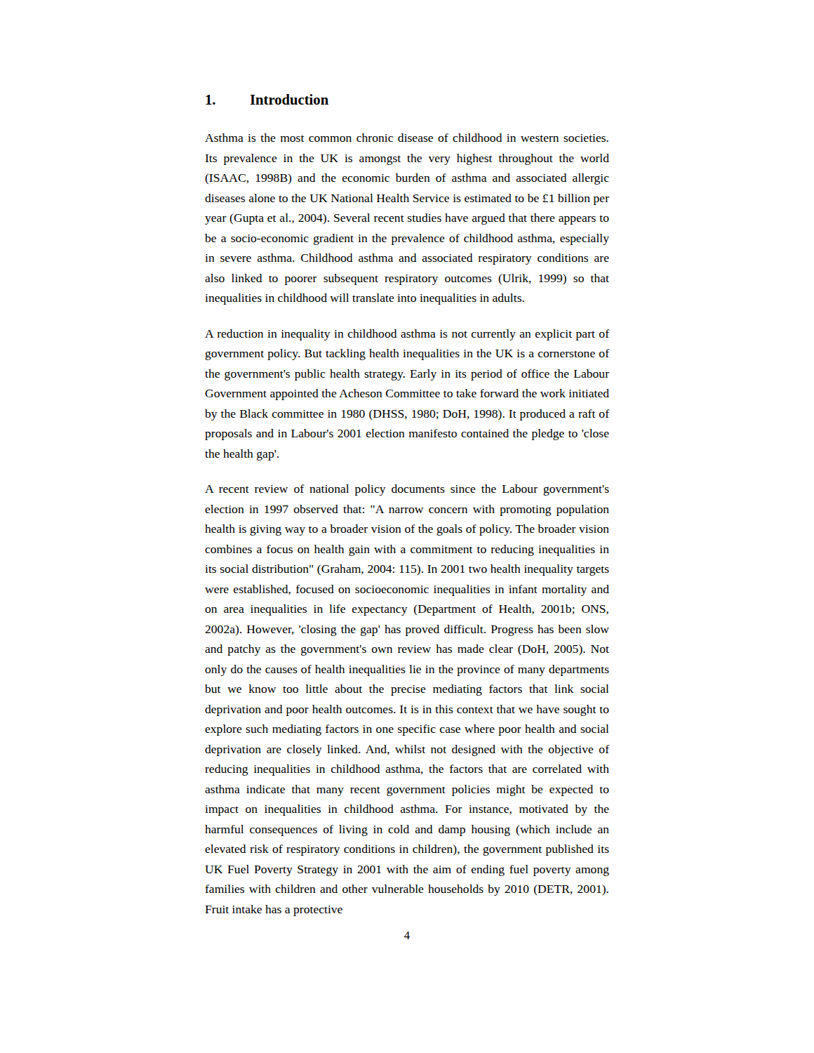1. Introduction
Asthma is the most common chronic disease of childhood in western societies. Its prevalence in the UK is amongst the very highest throughout the world (ISAAC, 1998B) and the economic burden of asthma and associated allergic diseases alone to the UK National Health Service is estimated to be £1 billion per year (Gupta et al., 2004). Several recent studies have argued that there appears to be a socio-economic gradient in the prevalence of childhood asthma, especially in severe asthma. Childhood asthma and associated respiratory conditions are also linked to poorer subsequent respiratory outcomes (Ulrik, 1999) so that inequalities in childhood will translate into inequalities in adults.
A reduction in inequality in childhood asthma is not currently an explicit part of government policy. But tackling health inequalities in the UK is a cornerstone of the government's public health strategy. Early in its period of office the Labour Government appointed the Acheson Committee to take forward the work initiated by the Black committee in 1980 (DHSS, 1980; DoH, 1998). It produced a raft of proposals and in Labour's 2001 election manifesto contained the pledge to 'close the health gap'.
A recent review of national policy documents since the Labour government's election in 1997 observed that: "A narrow concern with promoting population health is giving way to a broader vision of the goals of policy. The broader vision combines a focus on health gain with a commitment to reducing inequalities in its social distribution" (Graham, 2004: 115). In 2001 two health inequality targets were established, focused on socioeconomic inequalities in infant mortality and on area inequalities in life expectancy (Department of Health, 2001b; ONS, 2002a). However, 'closing the gap' has proved difficult. Progress has been slow and patchy as the government's own review has made clear (DoH, 2005). Not only do the causes of health inequalities lie in the province of many departments but we know too little about the precise mediating factors that link social deprivation and poor health outcomes. It is in this context that we have sought to explore such mediating factors in one specific case where poor health and social deprivation are closely linked. And, whilst not designed with the objective of reducing inequalities in childhood asthma, the factors that are correlated with asthma indicate that many recent government policies might be expected to impact on inequalities in childhood asthma. For instance, motivated by the harmful consequences of living in cold and damp housing (which include an elevated risk of respiratory conditions in children), the government published its UK Fuel Poverty Strategy in 2001 with the aim of ending fuel poverty among families with children and other vulnerable households by 2010 (DETR, 2001). Fruit intake has a protective
4